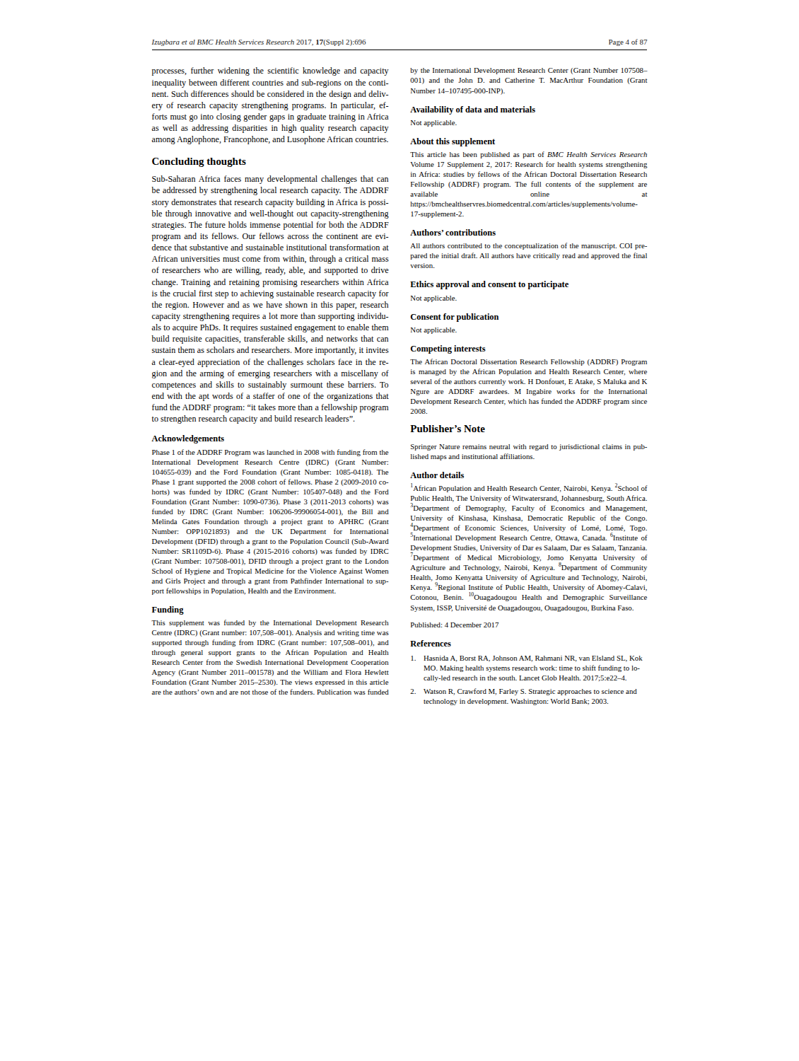Izugbara et al BMC Health Services Research 2017, 17(Suppl 2):696
Page 4 of 87
processes, further widening the scientific knowledge and capacity inequality between different countries and sub-regions on the continent. Such differences should be considered in the design and delivery of research capacity strengthening programs. In particular, efforts must go into closing gender gaps in graduate training in Africa as well as addressing disparities in high quality research capacity among Anglophone, Francophone, and Lusophone African countries.
Concluding thoughts
Sub-Saharan Africa faces many developmental challenges that can be addressed by strengthening local research capacity. The ADDRF story demonstrates that research capacity building in Africa is possible through innovative and well-thought out capacity-strengthening strategies. The future holds immense potential for both the ADDRF program and its fellows. Our fellows across the continent are evidence that substantive and sustainable institutional transformation at African universities must come from within, through a critical mass of researchers who are willing, ready, able, and supported to drive change. Training and retaining promising researchers within Africa is the crucial first step to achieving sustainable research capacity for the region. However and as we have shown in this paper, research capacity strengthening requires a lot more than supporting individuals to acquire PhDs. It requires sustained engagement to enable them build requisite capacities, transferable skills, and networks that can sustain them as scholars and researchers. More importantly, it invites a clear-eyed appreciation of the challenges scholars face in the region and the arming of emerging researchers with a miscellany of competences and skills to sustainably surmount these barriers. To end with the apt words of a staffer of one of the organizations that fund the ADDRF program: “it takes more than a fellowship program to strengthen research capacity and build research leaders”.
Acknowledgements
Phase 1 of the ADDRF Program was launched in 2008 with funding from the International Development Research Centre (IDRC) (Grant Number: 104655-039) and the Ford Foundation (Grant Number: 1085-0418). The Phase 1 grant supported the 2008 cohort of fellows. Phase 2 (2009-2010 cohorts) was funded by IDRC (Grant Number: 105407-048) and the Ford Foundation (Grant Number: 1090-0736). Phase 3 (2011-2013 cohorts) was funded by IDRC (Grant Number: 106206-99906054-001), the Bill and Melinda Gates Foundation through a project grant to APHRC (Grant Number: OPP1021893) and the UK Department for International Development (DFID) through a grant to the Population Council (Sub-Award Number: SR1109D-6). Phase 4 (2015-2016 cohorts) was funded by IDRC (Grant Number: 107508-001), DFID through a project grant to the London School of Hygiene and Tropical Medicine for the Violence Against Women and Girls Project and through a grant from Pathfinder International to support fellowships in Population, Health and the Environment.
Funding
This supplement was funded by the International Development Research Centre (IDRC) (Grant number: 107,508–001). Analysis and writing time was supported through funding from IDRC (Grant number: 107,508–001), and through general support grants to the African Population and Health Research Center from the Swedish International Development Cooperation Agency (Grant Number 2011–001578) and the William and Flora Hewlett Foundation (Grant Number 2015–2530). The views expressed in this article are the authors’ own and are not those of the funders. Publication was funded by the International Development Research Center (Grant Number 107508–001) and the John D. and Catherine T. MacArthur Foundation (Grant Number 14–107495-000-INP).
Availability of data and materials
Not applicable.
About this supplement
This article has been published as part of BMC Health Services Research Volume 17 Supplement 2, 2017: Research for health systems strengthening in Africa: studies by fellows of the African Doctoral Dissertation Research Fellowship (ADDRF) program. The full contents of the supplement are available online at https://bmchealthservres.biomedcentral.com/articles/supplements/volume-17-supplement-2.
Authors’ contributions
All authors contributed to the conceptualization of the manuscript. COI prepared the initial draft. All authors have critically read and approved the final version.
Ethics approval and consent to participate
Not applicable.
Consent for publication
Not applicable.
Competing interests
The African Doctoral Dissertation Research Fellowship (ADDRF) Program is managed by the African Population and Health Research Center, where several of the authors currently work. H Donfouet, E Atake, S Maluka and K Ngure are ADDRF awardees. M Ingabire works for the International Development Research Center, which has funded the ADDRF program since 2008.
Publisher’s Note
Springer Nature remains neutral with regard to jurisdictional claims in published maps and institutional affiliations.
Author details
1African Population and Health Research Center, Nairobi, Kenya. 2School of Public Health, The University of Witwatersrand, Johannesburg, South Africa. 3Department of Demography, Faculty of Economics and Management, University of Kinshasa, Kinshasa, Democratic Republic of the Congo. 4Department of Economic Sciences, University of Lomé, Lomé, Togo. 5International Development Research Centre, Ottawa, Canada. 6Institute of Development Studies, University of Dar es Salaam, Dar es Salaam, Tanzania. 7Department of Medical Microbiology, Jomo Kenyatta University of Agriculture and Technology, Nairobi, Kenya. 8Department of Community Health, Jomo Kenyatta University of Agriculture and Technology, Nairobi, Kenya. 9Regional Institute of Public Health, University of Abomey-Calavi, Cotonou, Benin. 10Ouagadougou Health and Demographic Surveillance System, ISSP, Université de Ouagadougou, Ouagadougou, Burkina Faso.
Published: 4 December 2017
References
Hasnida A, Borst RA, Johnson AM, Rahmani NR, van Elsland SL, Kok MO. Making health systems research work: time to shift funding to locally-led research in the south. Lancet Glob Health. 2017;5:e22–4.
Watson R, Crawford M, Farley S. Strategic approaches to science and technology in development. Washington: World Bank; 2003.